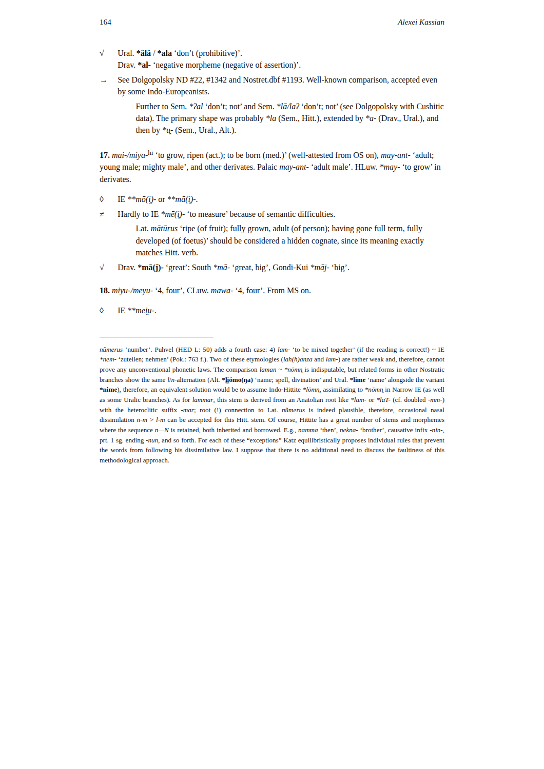164 Alexei Kassian
√ Ural. *älä / *ala ‘don’t (prohibitive)’.
Drav. *al- ‘negative morpheme (negative of assertion)’.
→ See Dolgopolsky ND #22, #1342 and Nostret.dbf #1193. Well-known comparison, accepted even by some Indo-Europeanists.
Further to Sem. *ʔal ‘don’t; not’ and Sem. *lā/laʔ ‘don’t; not’ (see Dolgopolsky with Cushitic data). The primary shape was probably *la (Sem., Hitt.), extended by *a- (Drav., Ural.), and then by *u̯- (Sem., Ural., Alt.).
17. mai-/miya-hi ‘to grow, ripen (act.); to be born (med.)’ (well-attested from OS on), may-ant- ‘adult; young male; mighty male’, and other derivates. Palaic may-ant- ‘adult male’. HLuw. *may- ‘to grow’ in derivates.
◊ IE **mō(i̯)- or **mā(i̯)-.
≠ Hardly to IE *mē(i̯)- ‘to measure’ because of semantic difficulties.
Lat. mātūrus ‘ripe (of fruit); fully grown, adult (of person); having gone full term, fully developed (of foetus)’ should be considered a hidden cognate, since its meaning exactly matches Hitt. verb.
√ Drav. *mā(j)- ‘great’: South *mā- ‘great, big’, Gondi-Kui *māj- ‘big’.
18. miyu-/meyu- ‘4, four’, CLuw. mawa- ‘4, four’. From MS on.
◊ IE **mei̯u-.
nŭmerus ‘number’. Puhvel (HED L: 50) adds a fourth case: 4) lam- ‘to be mixed together’ (if the reading is correct!) ~ IE *nem- ‘zuteilen; nehmen’ (Pok.: 763 f.). Two of these etymologies (lah(h)anza and lam-) are rather weak and, therefore, cannot prove any unconventional phonetic laws. The comparison laman ~ *nōmn̥ is indisputable, but related forms in other Nostratic branches show the same l/n-alternation (Alt. *l̥i̯ómo(ŋa) ‘name; spell, divination’ and Ural. *lime ‘name’ alongside the variant *nime), therefore, an equivalent solution would be to assume Indo-Hittite *lōmn̥, assimilating to *nōmn̥ in Narrow IE (as well as some Uralic branches). As for lammar, this stem is derived from an Anatolian root like *lam- or *laT- (cf. doubled -mm-) with the heteroclitic suffix -mar; root (!) connection to Lat. nŭmerus is indeed plausible, therefore, occasional nasal dissimilation n-m > l-m can be accepted for this Hitt. stem. Of course, Hittite has a great number of stems and morphemes where the sequence n—N is retained, both inherited and borrowed. E.g., namma ‘then’, nekna- ‘brother’, causative infix -nin-, prt. 1 sg. ending -nun, and so forth. For each of these “exceptions” Katz equilibristically proposes individual rules that prevent the words from following his dissimilative law. I suppose that there is no additional need to discuss the faultiness of this methodological approach.